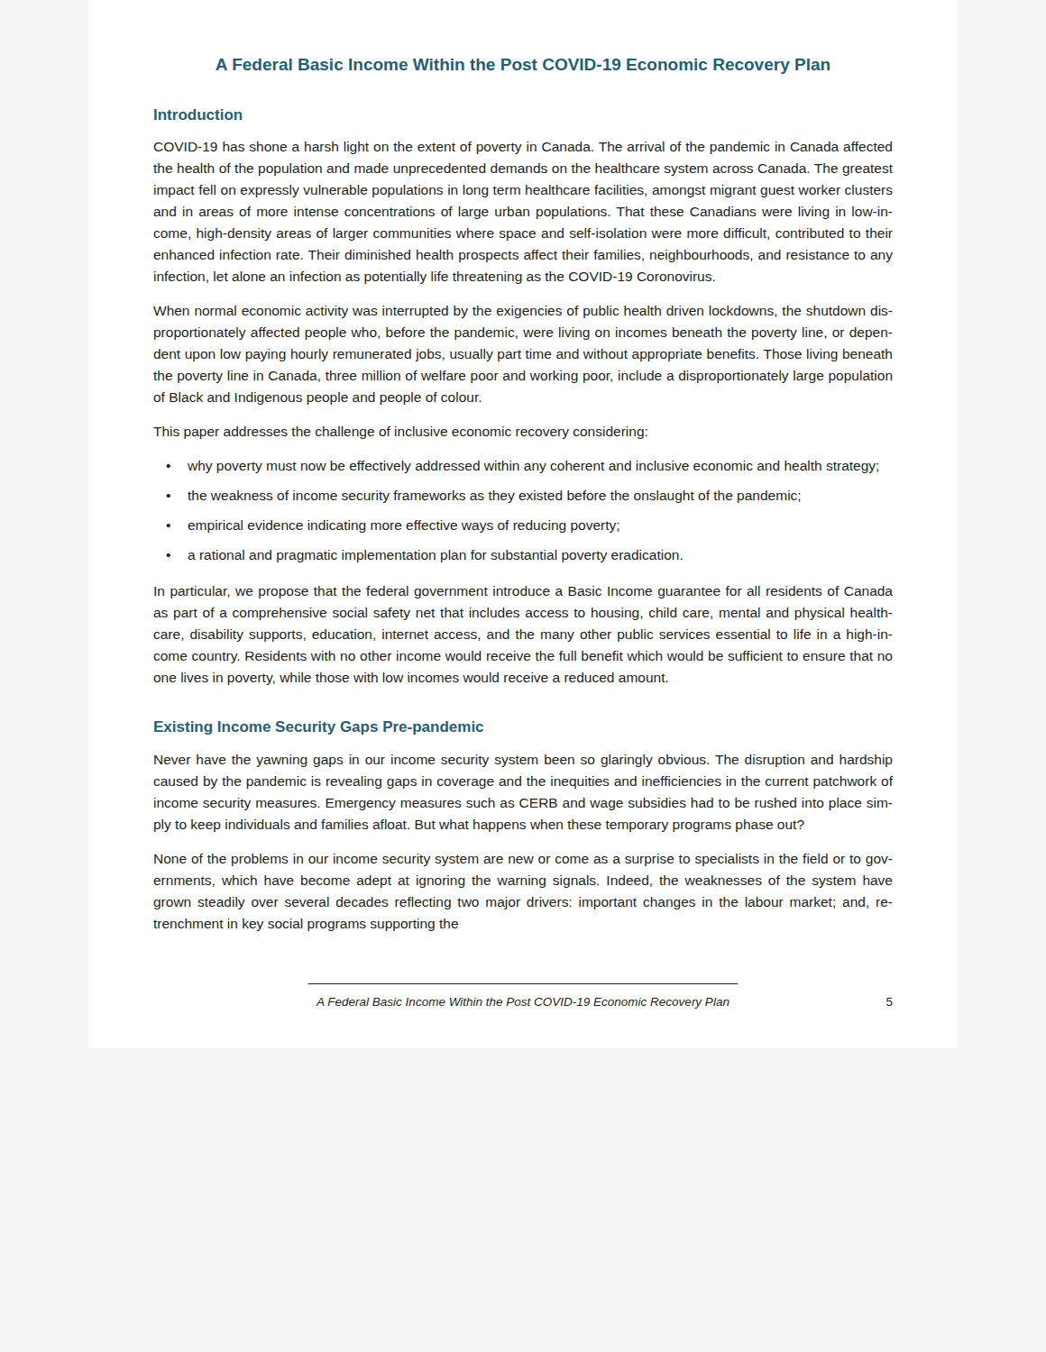A Federal Basic Income Within the Post COVID-19 Economic Recovery Plan
Introduction
COVID-19 has shone a harsh light on the extent of poverty in Canada. The arrival of the pandemic in Canada affected the health of the population and made unprecedented demands on the healthcare system across Canada. The greatest impact fell on expressly vulnerable populations in long term healthcare facilities, amongst migrant guest worker clusters and in areas of more intense concentrations of large urban populations. That these Canadians were living in low-income, high-density areas of larger communities where space and self-isolation were more difficult, contributed to their enhanced infection rate. Their diminished health prospects affect their families, neighbourhoods, and resistance to any infection, let alone an infection as potentially life threatening as the COVID-19 Coronovirus.
When normal economic activity was interrupted by the exigencies of public health driven lockdowns, the shutdown disproportionately affected people who, before the pandemic, were living on incomes beneath the poverty line, or dependent upon low paying hourly remunerated jobs, usually part time and without appropriate benefits. Those living beneath the poverty line in Canada, three million of welfare poor and working poor, include a disproportionately large population of Black and Indigenous people and people of colour.
This paper addresses the challenge of inclusive economic recovery considering:
why poverty must now be effectively addressed within any coherent and inclusive economic and health strategy;
the weakness of income security frameworks as they existed before the onslaught of the pandemic;
empirical evidence indicating more effective ways of reducing poverty;
a rational and pragmatic implementation plan for substantial poverty eradication.
In particular, we propose that the federal government introduce a Basic Income guarantee for all residents of Canada as part of a comprehensive social safety net that includes access to housing, child care, mental and physical healthcare, disability supports, education, internet access, and the many other public services essential to life in a high-income country. Residents with no other income would receive the full benefit which would be sufficient to ensure that no one lives in poverty, while those with low incomes would receive a reduced amount.
Existing Income Security Gaps Pre-pandemic
Never have the yawning gaps in our income security system been so glaringly obvious. The disruption and hardship caused by the pandemic is revealing gaps in coverage and the inequities and inefficiencies in the current patchwork of income security measures. Emergency measures such as CERB and wage subsidies had to be rushed into place simply to keep individuals and families afloat. But what happens when these temporary programs phase out?
None of the problems in our income security system are new or come as a surprise to specialists in the field or to governments, which have become adept at ignoring the warning signals. Indeed, the weaknesses of the system have grown steadily over several decades reflecting two major drivers: important changes in the labour market; and, retrenchment in key social programs supporting the
A Federal Basic Income Within the Post COVID-19 Economic Recovery Plan 5